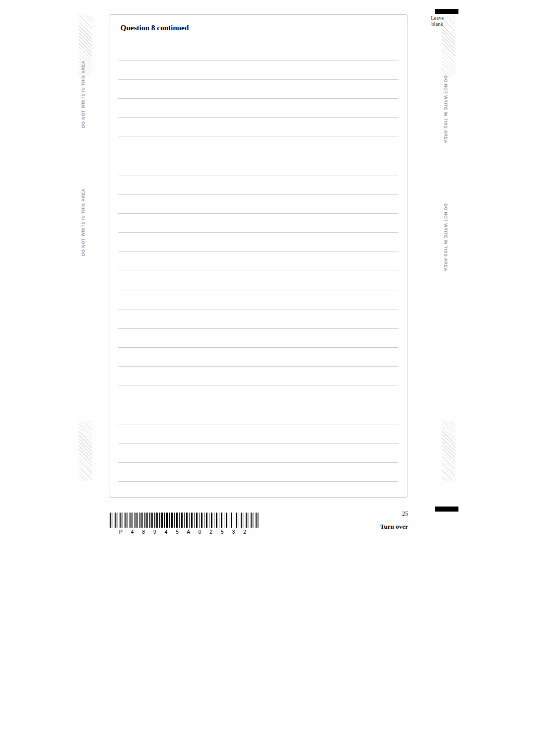DO NOT WRITE IN THIS AREA DO NOT WRITE IN THIS AREA
DO NOT WRITE IN THIS AREA DO NOT WRITE IN THIS AREA
Leave
blank
Question 8 continued
P 4 8 9 4 5 A 0 2 5 3 2
25
Turn over